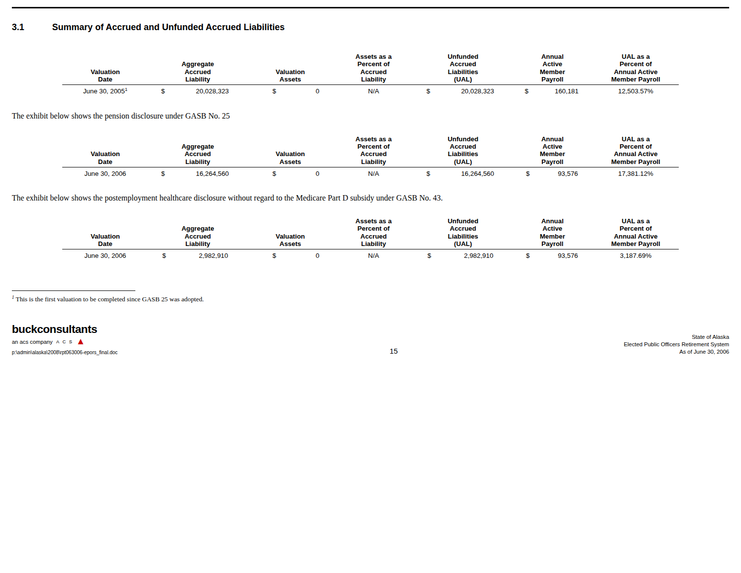3.1 Summary of Accrued and Unfunded Accrued Liabilities
| Valuation Date | Aggregate Accrued Liability | Valuation Assets | Assets as a Percent of Accrued Liability | Unfunded Accrued Liabilities (UAL) | Annual Active Member Payroll | UAL as a Percent of Annual Active Member Payroll |
| --- | --- | --- | --- | --- | --- | --- |
| June 30, 2005 1 | $ | 20,028,323 | $ | 0 | N/A | $ | 20,028,323 | $ | 160,181 | 12,503.57% |
The exhibit below shows the pension disclosure under GASB No. 25
| Valuation Date | Aggregate Accrued Liability | Valuation Assets | Assets as a Percent of Accrued Liability | Unfunded Accrued Liabilities (UAL) | Annual Active Member Payroll | UAL as a Percent of Annual Active Member Payroll |
| --- | --- | --- | --- | --- | --- | --- |
| June 30, 2006 | $ | 16,264,560 | $ | 0 | N/A | $ | 16,264,560 | $ | 93,576 | 17,381.12% |
The exhibit below shows the postemployment healthcare disclosure without regard to the Medicare Part D subsidy under GASB No. 43.
| Valuation Date | Aggregate Accrued Liability | Valuation Assets | Assets as a Percent of Accrued Liability | Unfunded Accrued Liabilities (UAL) | Annual Active Member Payroll | UAL as a Percent of Annual Active Member Payroll |
| --- | --- | --- | --- | --- | --- | --- |
| June 30, 2006 | $ | 2,982,910 | $ | 0 | N/A | $ | 2,982,910 | $ | 93,576 | 3,187.69% |
1 This is the first valuation to be completed since GASB 25 was adopted.
buck consultants
an acs company A C S▲
p:\admin\alaska\2008\rpt063006-epors_final.doc
15
State of Alaska
Elected Public Officers Retirement System
As of June 30, 2006